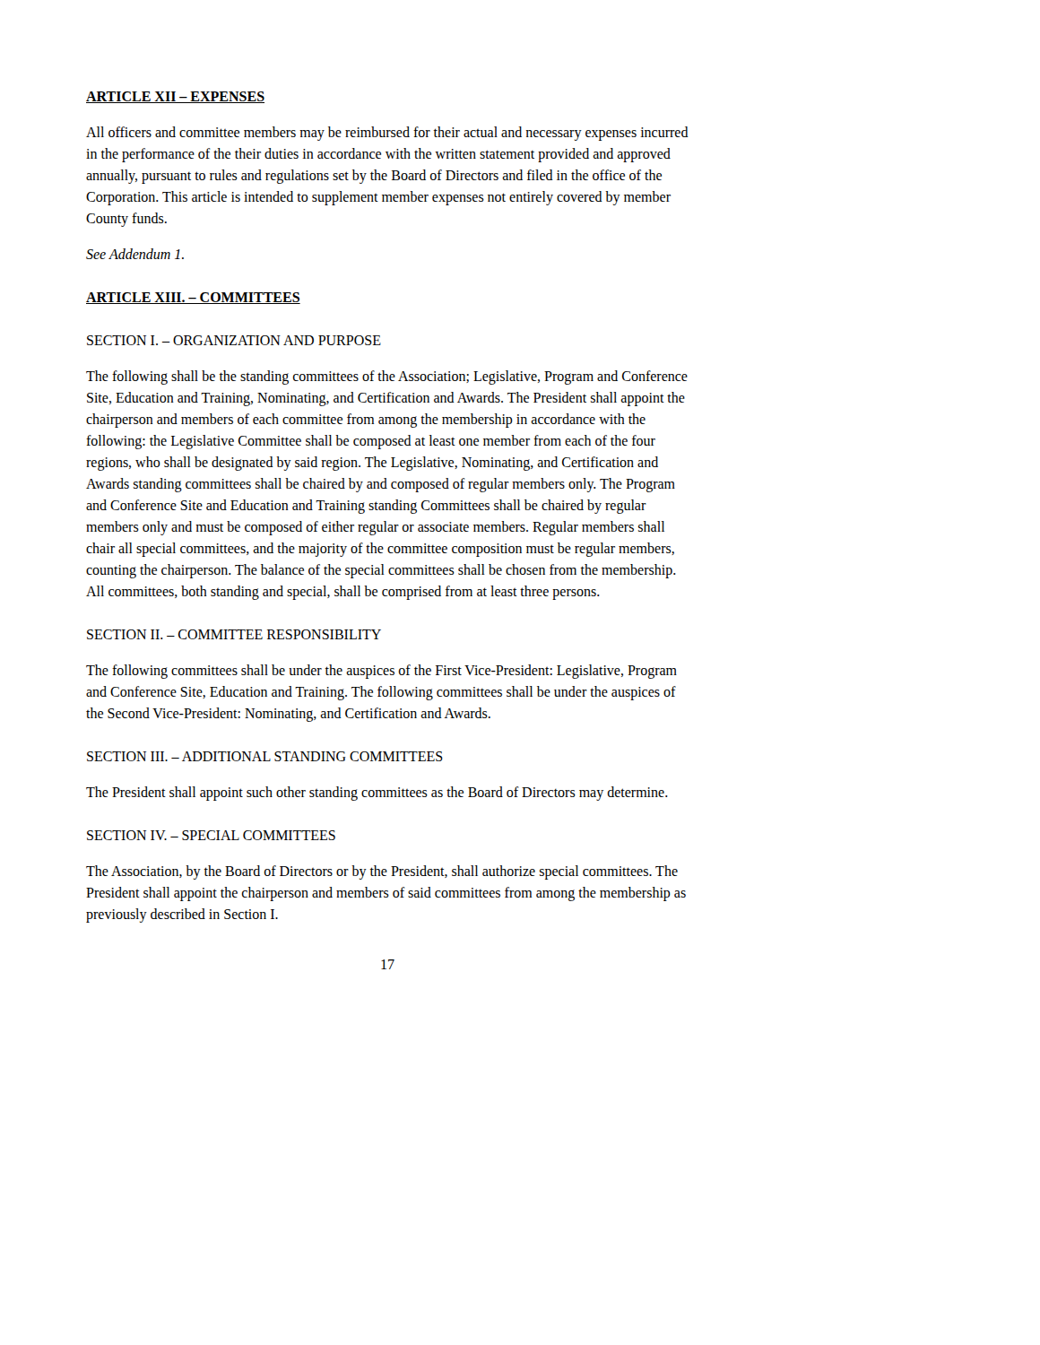ARTICLE XII – EXPENSES
All officers and committee members may be reimbursed for their actual and necessary expenses incurred in the performance of the their duties in accordance with the written statement provided and approved annually, pursuant to rules and regulations set by the Board of Directors and filed in the office of the Corporation. This article is intended to supplement member expenses not entirely covered by member County funds.
See Addendum 1.
ARTICLE XIII. – COMMITTEES
SECTION I. – ORGANIZATION AND PURPOSE
The following shall be the standing committees of the Association; Legislative, Program and Conference Site, Education and Training, Nominating, and Certification and Awards. The President shall appoint the chairperson and members of each committee from among the membership in accordance with the following: the Legislative Committee shall be composed at least one member from each of the four regions, who shall be designated by said region. The Legislative, Nominating, and Certification and Awards standing committees shall be chaired by and composed of regular members only. The Program and Conference Site and Education and Training standing Committees shall be chaired by regular members only and must be composed of either regular or associate members. Regular members shall chair all special committees, and the majority of the committee composition must be regular members, counting the chairperson. The balance of the special committees shall be chosen from the membership. All committees, both standing and special, shall be comprised from at least three persons.
SECTION II. – COMMITTEE RESPONSIBILITY
The following committees shall be under the auspices of the First Vice-President: Legislative, Program and Conference Site, Education and Training. The following committees shall be under the auspices of the Second Vice-President: Nominating, and Certification and Awards.
SECTION III. – ADDITIONAL STANDING COMMITTEES
The President shall appoint such other standing committees as the Board of Directors may determine.
SECTION IV. – SPECIAL COMMITTEES
The Association, by the Board of Directors or by the President, shall authorize special committees. The President shall appoint the chairperson and members of said committees from among the membership as previously described in Section I.
17